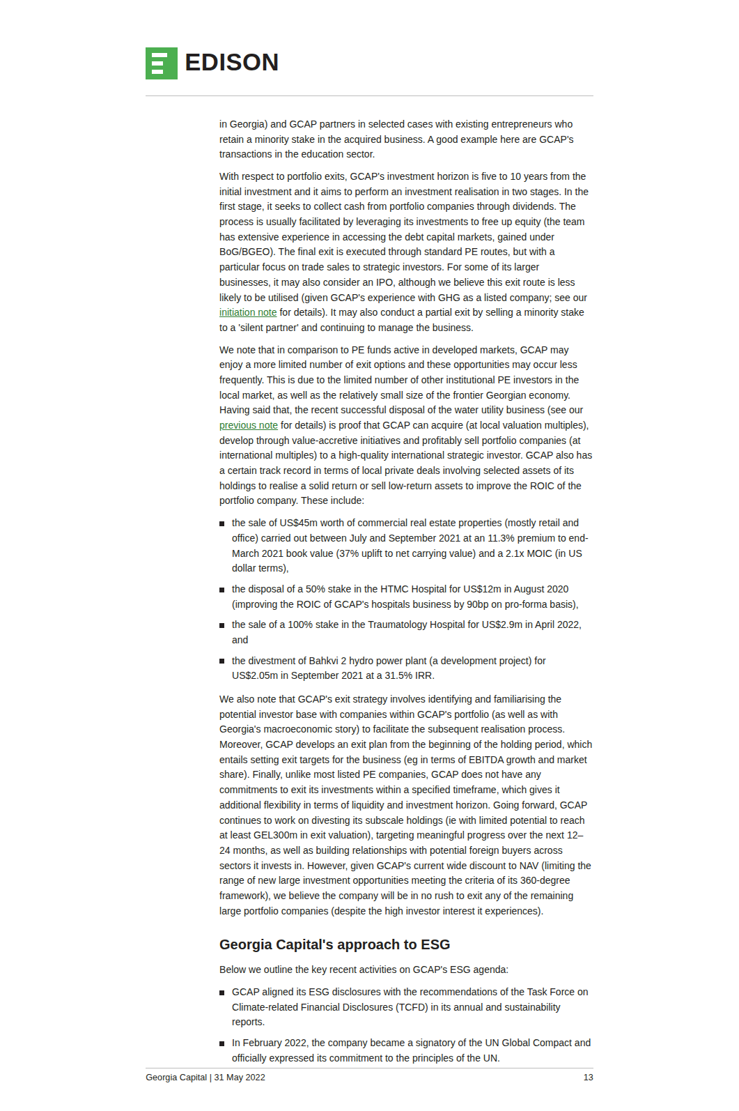EDISON
in Georgia) and GCAP partners in selected cases with existing entrepreneurs who retain a minority stake in the acquired business. A good example here are GCAP's transactions in the education sector.
With respect to portfolio exits, GCAP's investment horizon is five to 10 years from the initial investment and it aims to perform an investment realisation in two stages. In the first stage, it seeks to collect cash from portfolio companies through dividends. The process is usually facilitated by leveraging its investments to free up equity (the team has extensive experience in accessing the debt capital markets, gained under BoG/BGEO). The final exit is executed through standard PE routes, but with a particular focus on trade sales to strategic investors. For some of its larger businesses, it may also consider an IPO, although we believe this exit route is less likely to be utilised (given GCAP's experience with GHG as a listed company; see our initiation note for details). It may also conduct a partial exit by selling a minority stake to a 'silent partner' and continuing to manage the business.
We note that in comparison to PE funds active in developed markets, GCAP may enjoy a more limited number of exit options and these opportunities may occur less frequently. This is due to the limited number of other institutional PE investors in the local market, as well as the relatively small size of the frontier Georgian economy. Having said that, the recent successful disposal of the water utility business (see our previous note for details) is proof that GCAP can acquire (at local valuation multiples), develop through value-accretive initiatives and profitably sell portfolio companies (at international multiples) to a high-quality international strategic investor. GCAP also has a certain track record in terms of local private deals involving selected assets of its holdings to realise a solid return or sell low-return assets to improve the ROIC of the portfolio company. These include:
the sale of US$45m worth of commercial real estate properties (mostly retail and office) carried out between July and September 2021 at an 11.3% premium to end-March 2021 book value (37% uplift to net carrying value) and a 2.1x MOIC (in US dollar terms),
the disposal of a 50% stake in the HTMC Hospital for US$12m in August 2020 (improving the ROIC of GCAP's hospitals business by 90bp on pro-forma basis),
the sale of a 100% stake in the Traumatology Hospital for US$2.9m in April 2022, and
the divestment of Bahkvi 2 hydro power plant (a development project) for US$2.05m in September 2021 at a 31.5% IRR.
We also note that GCAP's exit strategy involves identifying and familiarising the potential investor base with companies within GCAP's portfolio (as well as with Georgia's macroeconomic story) to facilitate the subsequent realisation process. Moreover, GCAP develops an exit plan from the beginning of the holding period, which entails setting exit targets for the business (eg in terms of EBITDA growth and market share). Finally, unlike most listed PE companies, GCAP does not have any commitments to exit its investments within a specified timeframe, which gives it additional flexibility in terms of liquidity and investment horizon. Going forward, GCAP continues to work on divesting its subscale holdings (ie with limited potential to reach at least GEL300m in exit valuation), targeting meaningful progress over the next 12–24 months, as well as building relationships with potential foreign buyers across sectors it invests in. However, given GCAP's current wide discount to NAV (limiting the range of new large investment opportunities meeting the criteria of its 360-degree framework), we believe the company will be in no rush to exit any of the remaining large portfolio companies (despite the high investor interest it experiences).
Georgia Capital's approach to ESG
Below we outline the key recent activities on GCAP's ESG agenda:
GCAP aligned its ESG disclosures with the recommendations of the Task Force on Climate-related Financial Disclosures (TCFD) in its annual and sustainability reports.
In February 2022, the company became a signatory of the UN Global Compact and officially expressed its commitment to the principles of the UN.
Georgia Capital | 31 May 2022 13